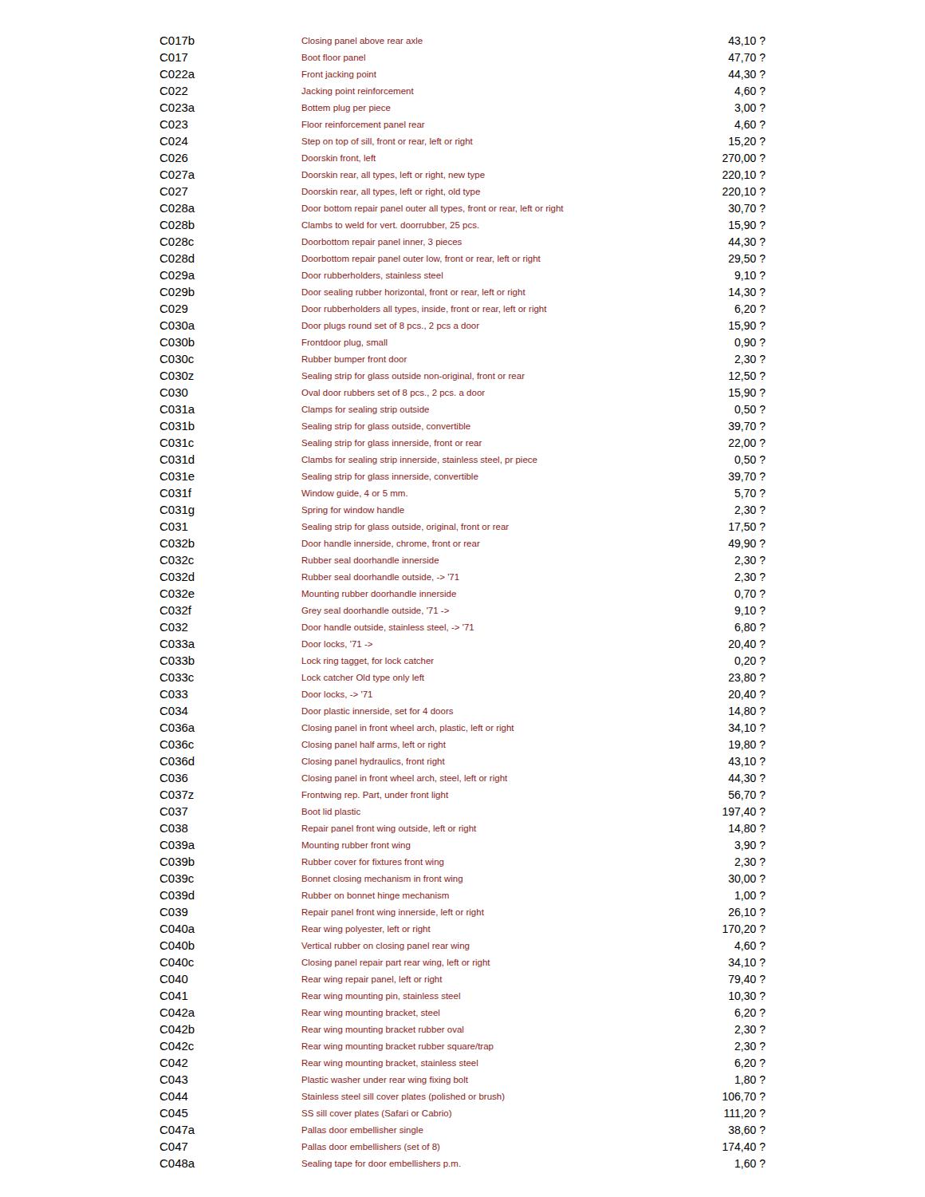| C017b | Closing panel above rear axle | 43,10 ? |
| C017 | Boot floor panel | 47,70 ? |
| C022a | Front jacking point | 44,30 ? |
| C022 | Jacking point reinforcement | 4,60 ? |
| C023a | Bottem plug per piece | 3,00 ? |
| C023 | Floor reinforcement panel rear | 4,60 ? |
| C024 | Step on top of sill, front or rear, left or right | 15,20 ? |
| C026 | Doorskin front, left | 270,00 ? |
| C027a | Doorskin rear, all types, left or right, new type | 220,10 ? |
| C027 | Doorskin rear, all types, left or right, old type | 220,10 ? |
| C028a | Door bottom repair panel outer all types, front or rear, left or right | 30,70 ? |
| C028b | Clambs to weld for vert. doorrubber, 25 pcs. | 15,90 ? |
| C028c | Doorbottom repair panel inner, 3 pieces | 44,30 ? |
| C028d | Doorbottom repair panel outer low, front or rear, left or right | 29,50 ? |
| C029a | Door rubberholders, stainless steel | 9,10 ? |
| C029b | Door sealing rubber horizontal, front or rear, left or right | 14,30 ? |
| C029 | Door rubberholders all types, inside, front or rear, left or right | 6,20 ? |
| C030a | Door plugs round set of 8 pcs., 2 pcs a door | 15,90 ? |
| C030b | Frontdoor plug, small | 0,90 ? |
| C030c | Rubber bumper front door | 2,30 ? |
| C030z | Sealing strip for glass outside non-original, front or rear | 12,50 ? |
| C030 | Oval door rubbers set of 8 pcs., 2 pcs. a door | 15,90 ? |
| C031a | Clamps for sealing strip outside | 0,50 ? |
| C031b | Sealing strip for glass outside, convertible | 39,70 ? |
| C031c | Sealing strip for glass innerside, front or rear | 22,00 ? |
| C031d | Clambs for sealing strip innerside, stainless steel, pr piece | 0,50 ? |
| C031e | Sealing strip for glass innerside, convertible | 39,70 ? |
| C031f | Window guide, 4 or 5 mm. | 5,70 ? |
| C031g | Spring for window handle | 2,30 ? |
| C031 | Sealing strip for glass outside, original, front or rear | 17,50 ? |
| C032b | Door handle innerside, chrome, front or rear | 49,90 ? |
| C032c | Rubber seal doorhandle innerside | 2,30 ? |
| C032d | Rubber seal doorhandle outside, -> '71 | 2,30 ? |
| C032e | Mounting rubber doorhandle innerside | 0,70 ? |
| C032f | Grey seal doorhandle outside, '71 -> | 9,10 ? |
| C032 | Door handle outside, stainless steel, -> '71 | 6,80 ? |
| C033a | Door locks, '71 -> | 20,40 ? |
| C033b | Lock ring tagget, for lock catcher | 0,20 ? |
| C033c | Lock catcher Old type only left | 23,80 ? |
| C033 | Door locks, -> '71 | 20,40 ? |
| C034 | Door plastic innerside, set for 4 doors | 14,80 ? |
| C036a | Closing panel in front wheel arch, plastic, left or right | 34,10 ? |
| C036c | Closing panel half arms, left or right | 19,80 ? |
| C036d | Closing panel hydraulics, front right | 43,10 ? |
| C036 | Closing panel in front wheel arch, steel, left or right | 44,30 ? |
| C037z | Frontwing rep. Part, under front light | 56,70 ? |
| C037 | Boot lid plastic | 197,40 ? |
| C038 | Repair panel front wing outside, left or right | 14,80 ? |
| C039a | Mounting rubber front wing | 3,90 ? |
| C039b | Rubber cover for fixtures front wing | 2,30 ? |
| C039c | Bonnet closing mechanism in front wing | 30,00 ? |
| C039d | Rubber on bonnet hinge mechanism | 1,00 ? |
| C039 | Repair panel front wing innerside, left or right | 26,10 ? |
| C040a | Rear wing polyester, left or right | 170,20 ? |
| C040b | Vertical rubber on closing panel rear wing | 4,60 ? |
| C040c | Closing panel repair part rear wing, left or right | 34,10 ? |
| C040 | Rear wing repair panel, left or right | 79,40 ? |
| C041 | Rear wing mounting pin, stainless steel | 10,30 ? |
| C042a | Rear wing mounting bracket, steel | 6,20 ? |
| C042b | Rear wing mounting bracket rubber oval | 2,30 ? |
| C042c | Rear wing mounting bracket rubber square/trap | 2,30 ? |
| C042 | Rear wing mounting bracket, stainless steel | 6,20 ? |
| C043 | Plastic washer under rear wing fixing bolt | 1,80 ? |
| C044 | Stainless steel sill cover plates (polished or brush) | 106,70 ? |
| C045 | SS sill cover plates (Safari or Cabrio) | 111,20 ? |
| C047a | Pallas door embellisher single | 38,60 ? |
| C047 | Pallas door embellishers (set of 8) | 174,40 ? |
| C048a | Sealing tape for door embellishers p.m. | 1,60 ? |